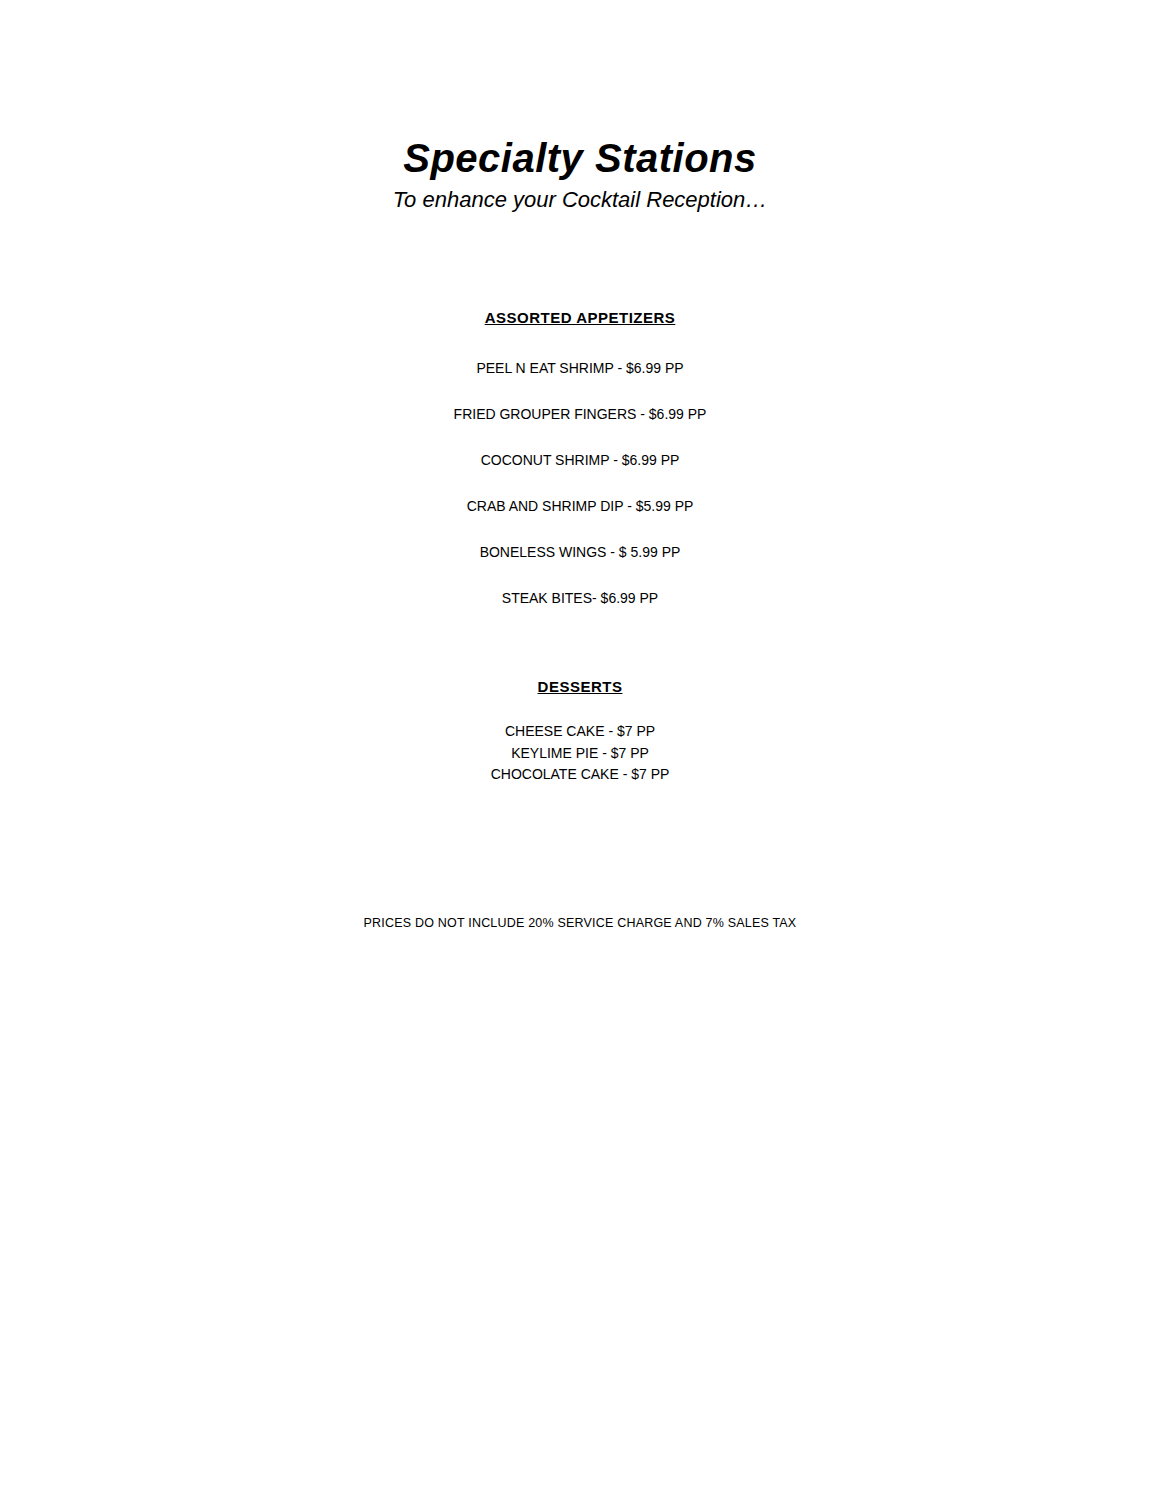Specialty Stations
To enhance your Cocktail Reception…
ASSORTED APPETIZERS
PEEL N EAT SHRIMP - $6.99 PP
FRIED GROUPER FINGERS - $6.99 PP
COCONUT SHRIMP - $6.99 PP
CRAB AND SHRIMP DIP - $5.99 PP
BONELESS WINGS - $ 5.99 PP
STEAK BITES- $6.99 PP
DESSERTS
CHEESE CAKE - $7 PP
KEYLIME PIE - $7 PP
CHOCOLATE CAKE - $7 PP
PRICES DO NOT INCLUDE 20% SERVICE CHARGE AND 7% SALES TAX